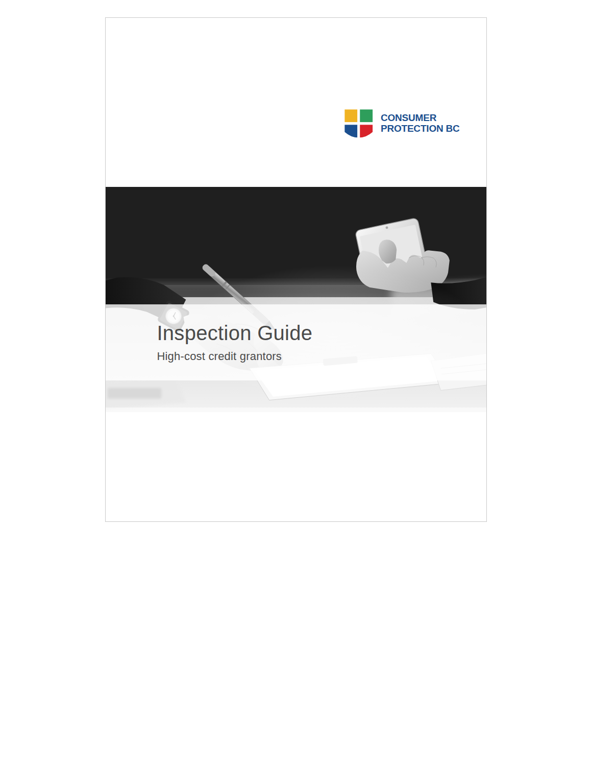CONSUMER
PROTECTION BC
Inspection Guide
High-cost credit grantors